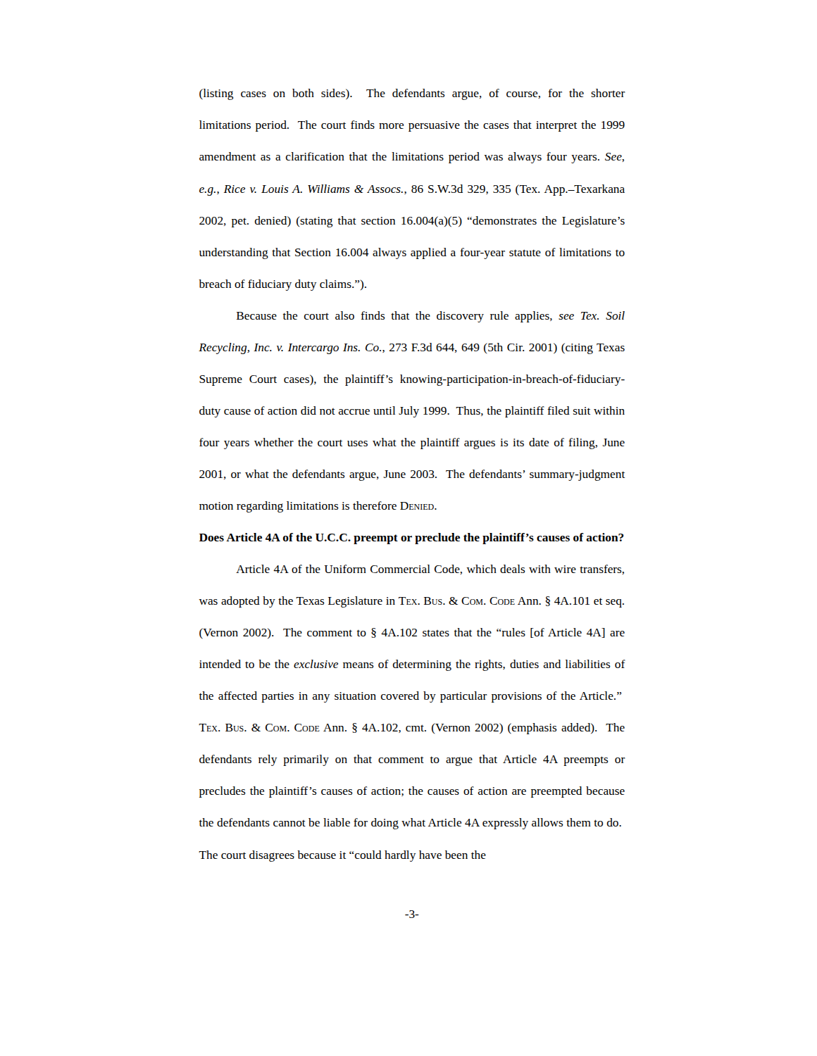(listing cases on both sides). The defendants argue, of course, for the shorter limitations period. The court finds more persuasive the cases that interpret the 1999 amendment as a clarification that the limitations period was always four years. See, e.g., Rice v. Louis A. Williams & Assocs., 86 S.W.3d 329, 335 (Tex. App.–Texarkana 2002, pet. denied) (stating that section 16.004(a)(5) “demonstrates the Legislature’s understanding that Section 16.004 always applied a four-year statute of limitations to breach of fiduciary duty claims.”).
Because the court also finds that the discovery rule applies, see Tex. Soil Recycling, Inc. v. Intercargo Ins. Co., 273 F.3d 644, 649 (5th Cir. 2001) (citing Texas Supreme Court cases), the plaintiff’s knowing-participation-in-breach-of-fiduciary-duty cause of action did not accrue until July 1999. Thus, the plaintiff filed suit within four years whether the court uses what the plaintiff argues is its date of filing, June 2001, or what the defendants argue, June 2003. The defendants’ summary-judgment motion regarding limitations is therefore Denied.
Does Article 4A of the U.C.C. preempt or preclude the plaintiff’s causes of action?
Article 4A of the Uniform Commercial Code, which deals with wire transfers, was adopted by the Texas Legislature in Tex. Bus. & Com. Code Ann. § 4A.101 et seq. (Vernon 2002). The comment to § 4A.102 states that the “rules [of Article 4A] are intended to be the exclusive means of determining the rights, duties and liabilities of the affected parties in any situation covered by particular provisions of the Article.” Tex. Bus. & Com. Code Ann. § 4A.102, cmt. (Vernon 2002) (emphasis added). The defendants rely primarily on that comment to argue that Article 4A preempts or precludes the plaintiff’s causes of action; the causes of action are preempted because the defendants cannot be liable for doing what Article 4A expressly allows them to do. The court disagrees because it “could hardly have been the
-3-